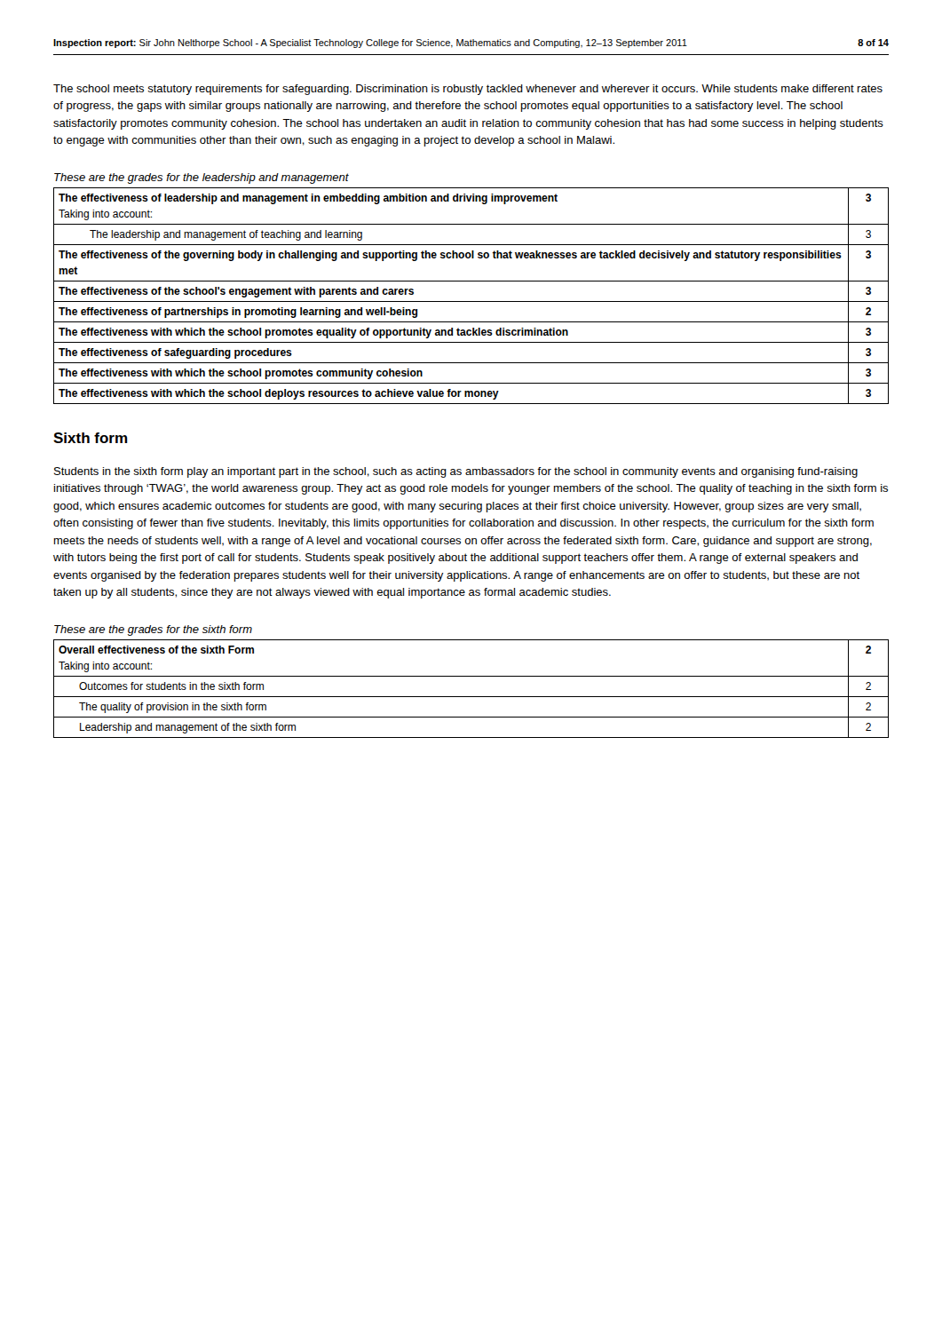Inspection report: Sir John Nelthorpe School - A Specialist Technology College for Science, Mathematics and Computing, 12–13 September 2011
8 of 14
The school meets statutory requirements for safeguarding. Discrimination is robustly tackled whenever and wherever it occurs. While students make different rates of progress, the gaps with similar groups nationally are narrowing, and therefore the school promotes equal opportunities to a satisfactory level. The school satisfactorily promotes community cohesion. The school has undertaken an audit in relation to community cohesion that has had some success in helping students to engage with communities other than their own, such as engaging in a project to develop a school in Malawi.
These are the grades for the leadership and management
| The effectiveness of leadership and management in embedding ambition and driving improvement Taking into account: | 3 |
| The leadership and management of teaching and learning | 3 |
| The effectiveness of the governing body in challenging and supporting the school so that weaknesses are tackled decisively and statutory responsibilities met | 3 |
| The effectiveness of the school's engagement with parents and carers | 3 |
| The effectiveness of partnerships in promoting learning and well-being | 2 |
| The effectiveness with which the school promotes equality of opportunity and tackles discrimination | 3 |
| The effectiveness of safeguarding procedures | 3 |
| The effectiveness with which the school promotes community cohesion | 3 |
| The effectiveness with which the school deploys resources to achieve value for money | 3 |
Sixth form
Students in the sixth form play an important part in the school, such as acting as ambassadors for the school in community events and organising fund-raising initiatives through ‘TWAG’, the world awareness group. They act as good role models for younger members of the school. The quality of teaching in the sixth form is good, which ensures academic outcomes for students are good, with many securing places at their first choice university. However, group sizes are very small, often consisting of fewer than five students. Inevitably, this limits opportunities for collaboration and discussion. In other respects, the curriculum for the sixth form meets the needs of students well, with a range of A level and vocational courses on offer across the federated sixth form. Care, guidance and support are strong, with tutors being the first port of call for students. Students speak positively about the additional support teachers offer them. A range of external speakers and events organised by the federation prepares students well for their university applications. A range of enhancements are on offer to students, but these are not taken up by all students, since they are not always viewed with equal importance as formal academic studies.
These are the grades for the sixth form
| Overall effectiveness of the sixth Form Taking into account: | 2 |
| Outcomes for students in the sixth form | 2 |
| The quality of provision in the sixth form | 2 |
| Leadership and management of the sixth form | 2 |